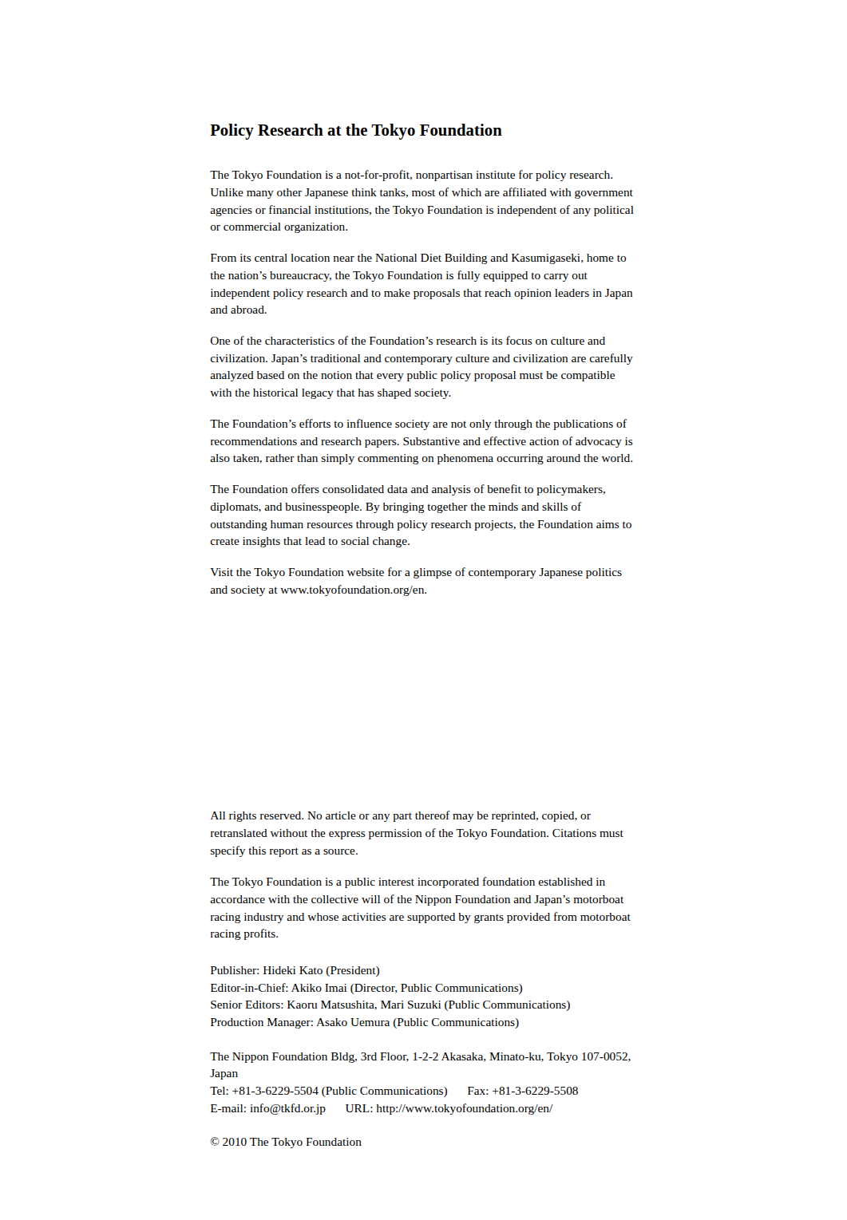Policy Research at the Tokyo Foundation
The Tokyo Foundation is a not-for-profit, nonpartisan institute for policy research. Unlike many other Japanese think tanks, most of which are affiliated with government agencies or financial institutions, the Tokyo Foundation is independent of any political or commercial organization.
From its central location near the National Diet Building and Kasumigaseki, home to the nation’s bureaucracy, the Tokyo Foundation is fully equipped to carry out independent policy research and to make proposals that reach opinion leaders in Japan and abroad.
One of the characteristics of the Foundation’s research is its focus on culture and civilization. Japan’s traditional and contemporary culture and civilization are carefully analyzed based on the notion that every public policy proposal must be compatible with the historical legacy that has shaped society.
The Foundation’s efforts to influence society are not only through the publications of recommendations and research papers. Substantive and effective action of advocacy is also taken, rather than simply commenting on phenomena occurring around the world.
The Foundation offers consolidated data and analysis of benefit to policymakers, diplomats, and businesspeople. By bringing together the minds and skills of outstanding human resources through policy research projects, the Foundation aims to create insights that lead to social change.
Visit the Tokyo Foundation website for a glimpse of contemporary Japanese politics and society at www.tokyofoundation.org/en.
All rights reserved. No article or any part thereof may be reprinted, copied, or retranslated without the express permission of the Tokyo Foundation. Citations must specify this report as a source.
The Tokyo Foundation is a public interest incorporated foundation established in accordance with the collective will of the Nippon Foundation and Japan’s motorboat racing industry and whose activities are supported by grants provided from motorboat racing profits.
Publisher: Hideki Kato (President)
Editor-in-Chief: Akiko Imai (Director, Public Communications)
Senior Editors: Kaoru Matsushita, Mari Suzuki (Public Communications)
Production Manager: Asako Uemura (Public Communications)
The Nippon Foundation Bldg, 3rd Floor, 1-2-2 Akasaka, Minato-ku, Tokyo 107-0052, Japan
Tel: +81-3-6229-5504 (Public Communications) Fax: +81-3-6229-5508
E-mail: info@tkfd.or.jp URL: http://www.tokyofoundation.org/en/
© 2010 The Tokyo Foundation